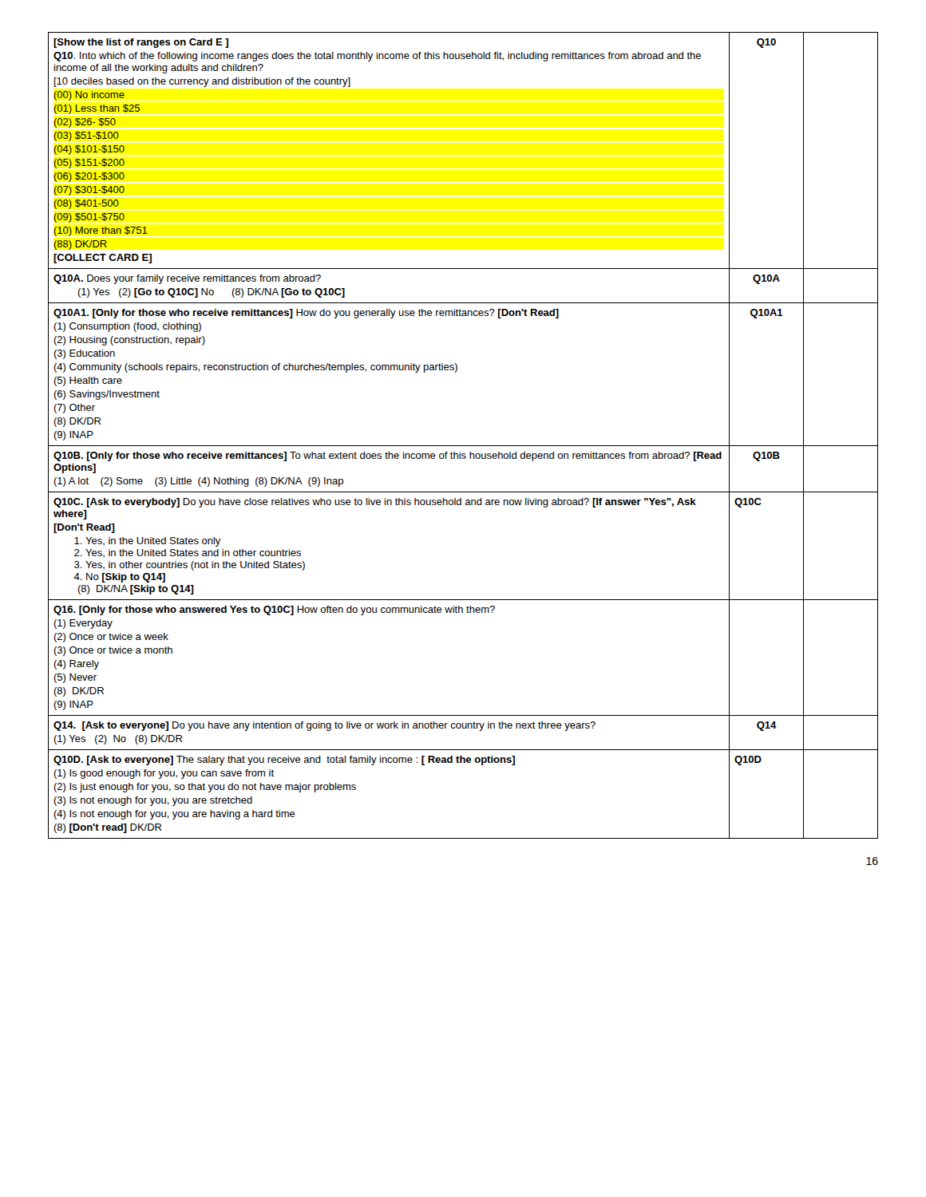| [Show the list of ranges on Card E ] Q10 . Into which of the following income ranges does the total monthly income of this household fit, including remittances from abroad and the income of all the working adults and children? [10 deciles based on the currency and distribution of the country] (00) No income (01) Less than $25 (02) $26- $50 (03) $51-$100 (04) $101-$150 (05) $151-$200 (06) $201-$300 (07) $301-$400 (08) $401-500 (09) $501-$750 (10) More than $751 (88) DK/DR [COLLECT CARD E] | Q10 | |
| Q10A. Does your family receive remittances from abroad? (1) Yes (2) [Go to Q10C] No (8) DK/NA [Go to Q10C] | Q10A | |
| Q10A1. [Only for those who receive remittances] How do you generally use the remittances? [Don't Read] (1) Consumption (food, clothing) (2) Housing (construction, repair) (3) Education (4) Community (schools repairs, reconstruction of churches/temples, community parties) (5) Health care (6) Savings/Investment (7) Other (8) DK/DR (9) INAP | Q10A1 | |
| Q10B. [Only for those who receive remittances] To what extent does the income of this household depend on remittances from abroad? [Read Options] (1) A lot (2) Some (3) Little (4) Nothing (8) DK/NA (9) Inap | Q10B | |
| Q10C. [Ask to everybody] Do you have close relatives who use to live in this household and are now living abroad? [If answer "Yes", Ask where] [Don't Read] Yes, in the United States only Yes, in the United States and in other countries Yes, in other countries (not in the United States) No [Skip to Q14] (8) DK/NA [Skip to Q14] | Q10C | |
| Q16. [Only for those who answered Yes to Q10C] How often do you communicate with them? (1) Everyday (2) Once or twice a week (3) Once or twice a month (4) Rarely (5) Never (8) DK/DR (9) INAP | | |
| Q14. [Ask to everyone] Do you have any intention of going to live or work in another country in the next three years? (1) Yes (2) No (8) DK/DR | Q14 | |
| Q10D. [Ask to everyone] The salary that you receive and total family income : [ Read the options] (1) Is good enough for you, you can save from it (2) Is just enough for you, so that you do not have major problems (3) Is not enough for you, you are stretched (4) Is not enough for you, you are having a hard time (8) [Don't read] DK/DR | Q10D | |
16